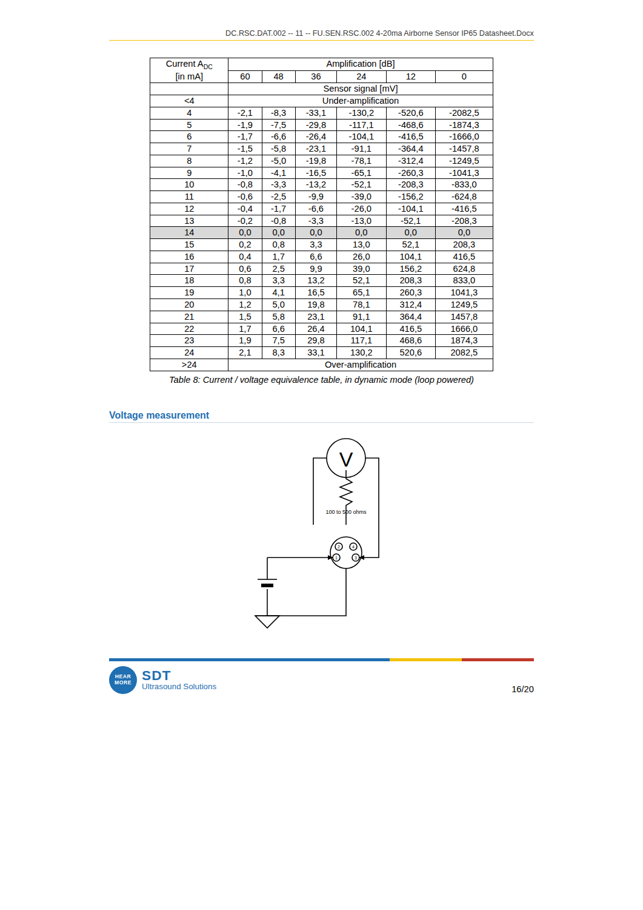DC.RSC.DAT.002 -- 11 -- FU.SEN.RSC.002 4-20ma Airborne Sensor IP65 Datasheet.Docx
| Current A DC [in mA] | Amplification [dB] |
| 60 | 48 | 36 | 24 | 12 | 0 |
| | Sensor signal [mV] |
| <4 | Under-amplification |
| 4 | -2,1 | -8,3 | -33,1 | -130,2 | -520,6 | -2082,5 |
| 5 | -1,9 | -7,5 | -29,8 | -117,1 | -468,6 | -1874,3 |
| 6 | -1,7 | -6,6 | -26,4 | -104,1 | -416,5 | -1666,0 |
| 7 | -1,5 | -5,8 | -23,1 | -91,1 | -364,4 | -1457,8 |
| 8 | -1,2 | -5,0 | -19,8 | -78,1 | -312,4 | -1249,5 |
| 9 | -1,0 | -4,1 | -16,5 | -65,1 | -260,3 | -1041,3 |
| 10 | -0,8 | -3,3 | -13,2 | -52,1 | -208,3 | -833,0 |
| 11 | -0,6 | -2,5 | -9,9 | -39,0 | -156,2 | -624,8 |
| 12 | -0,4 | -1,7 | -6,6 | -26,0 | -104,1 | -416,5 |
| 13 | -0,2 | -0,8 | -3,3 | -13,0 | -52,1 | -208,3 |
| 14 | 0,0 | 0,0 | 0,0 | 0,0 | 0,0 | 0,0 |
| 15 | 0,2 | 0,8 | 3,3 | 13,0 | 52,1 | 208,3 |
| 16 | 0,4 | 1,7 | 6,6 | 26,0 | 104,1 | 416,5 |
| 17 | 0,6 | 2,5 | 9,9 | 39,0 | 156,2 | 624,8 |
| 18 | 0,8 | 3,3 | 13,2 | 52,1 | 208,3 | 833,0 |
| 19 | 1,0 | 4,1 | 16,5 | 65,1 | 260,3 | 1041,3 |
| 20 | 1,2 | 5,0 | 19,8 | 78,1 | 312,4 | 1249,5 |
| 21 | 1,5 | 5,8 | 23,1 | 91,1 | 364,4 | 1457,8 |
| 22 | 1,7 | 6,6 | 26,4 | 104,1 | 416,5 | 1666,0 |
| 23 | 1,9 | 7,5 | 29,8 | 117,1 | 468,6 | 1874,3 |
| 24 | 2,1 | 8,3 | 33,1 | 130,2 | 520,6 | 2082,5 |
| >24 | Over-amplification |
Table 8: Current / voltage equivalence table, in dynamic mode (loop powered)
Voltage measurement
V 100 to 500 ohms 2 4 1 3
HEAR
MORE
SDT
Ultrasound Solutions
16/20